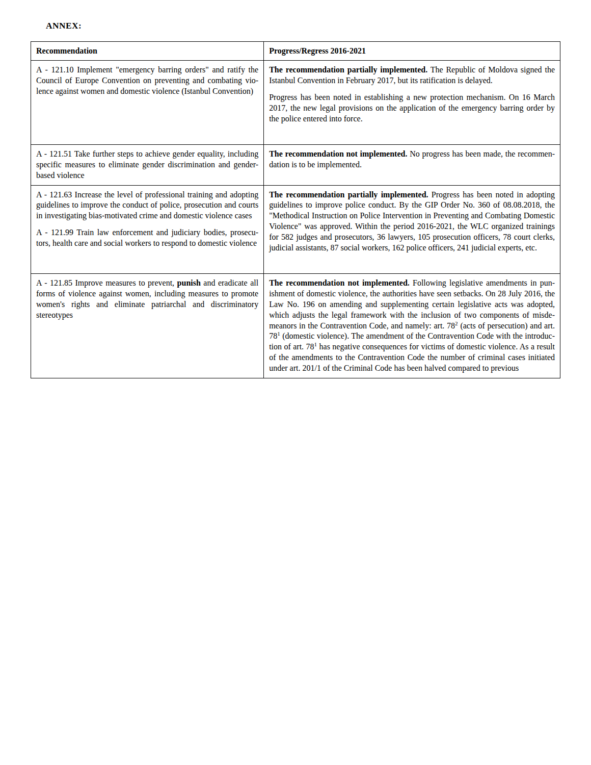ANNEX:
| Recommendation | Progress/Regress 2016-2021 |
| --- | --- |
| A - 121.10 Implement "emergency barring orders" and ratify the Council of Europe Convention on preventing and combating violence against women and domestic violence (Istanbul Convention) | The recommendation partially implemented. The Republic of Moldova signed the Istanbul Convention in February 2017, but its ratification is delayed. Progress has been noted in establishing a new protection mechanism. On 16 March 2017, the new legal provisions on the application of the emergency barring order by the police entered into force. |
| A - 121.51 Take further steps to achieve gender equality, including specific measures to eliminate gender discrimination and gender-based violence | The recommendation not implemented. No progress has been made, the recommendation is to be implemented. |
| A - 121.63 Increase the level of professional training and adopting guidelines to improve the conduct of police, prosecution and courts in investigating bias-motivated crime and domestic violence cases A - 121.99 Train law enforcement and judiciary bodies, prosecutors, health care and social workers to respond to domestic violence | The recommendation partially implemented. Progress has been noted in adopting guidelines to improve police conduct. By the GIP Order No. 360 of 08.08.2018, the "Methodical Instruction on Police Intervention in Preventing and Combating Domestic Violence" was approved. Within the period 2016-2021, the WLC organized trainings for 582 judges and prosecutors, 36 lawyers, 105 prosecution officers, 78 court clerks, judicial assistants, 87 social workers, 162 police officers, 241 judicial experts, etc. |
| A - 121.85 Improve measures to prevent, punish and eradicate all forms of violence against women, including measures to promote women's rights and eliminate patriarchal and discriminatory stereotypes | The recommendation not implemented. Following legislative amendments in punishment of domestic violence, the authorities have seen setbacks. On 28 July 2016, the Law No. 196 on amending and supplementing certain legislative acts was adopted, which adjusts the legal framework with the inclusion of two components of misdemeanors in the Contravention Code, and namely: art. 78 2 (acts of persecution) and art. 78 1 (domestic violence). The amendment of the Contravention Code with the introduction of art. 78 1 has negative consequences for victims of domestic violence. As a result of the amendments to the Contravention Code the number of criminal cases initiated under art. 201/1 of the Criminal Code has been halved compared to previous |